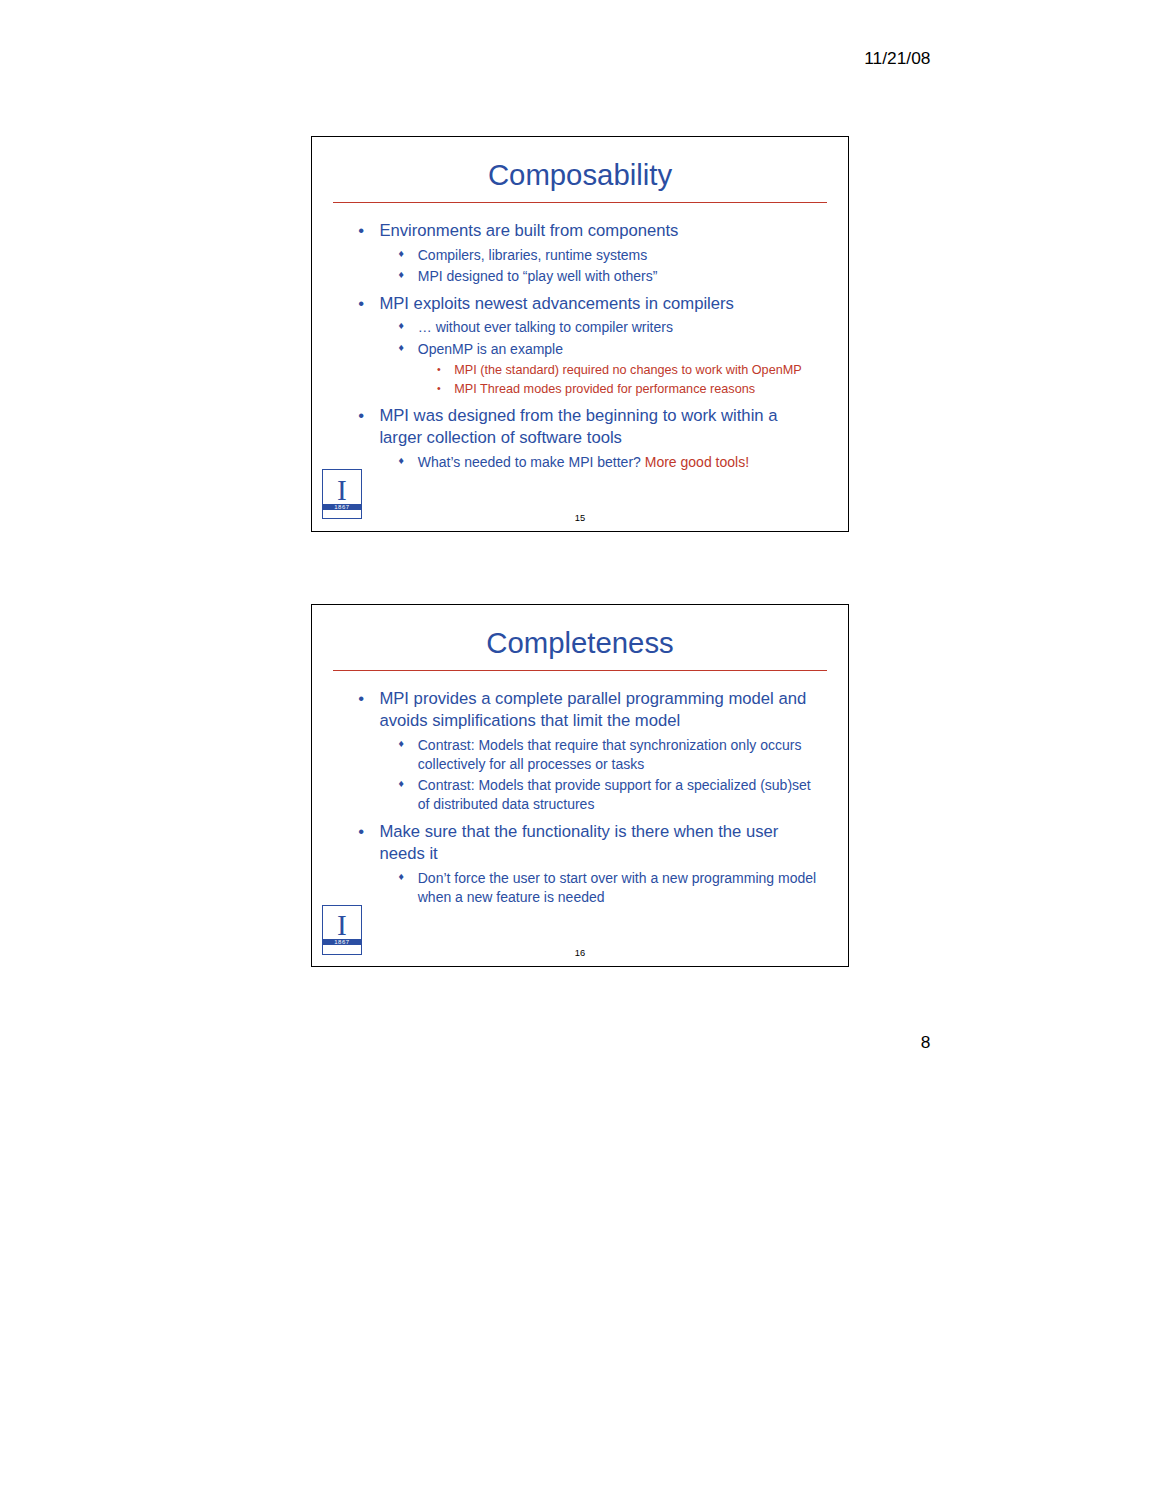11/21/08
Composability
Environments are built from components
Compilers, libraries, runtime systems
MPI designed to “play well with others”
MPI exploits newest advancements in compilers
… without ever talking to compiler writers
OpenMP is an example
MPI (the standard) required no changes to work with OpenMP
MPI Thread modes provided for performance reasons
MPI was designed from the beginning to work within a larger collection of software tools
What’s needed to make MPI better? More good tools!
I 1867
15
Completeness
MPI provides a complete parallel programming model and avoids simplifications that limit the model
Contrast: Models that require that synchronization only occurs collectively for all processes or tasks
Contrast: Models that provide support for a specialized (sub)set of distributed data structures
Make sure that the functionality is there when the user needs it
Don’t force the user to start over with a new programming model when a new feature is needed
I 1867
16
8